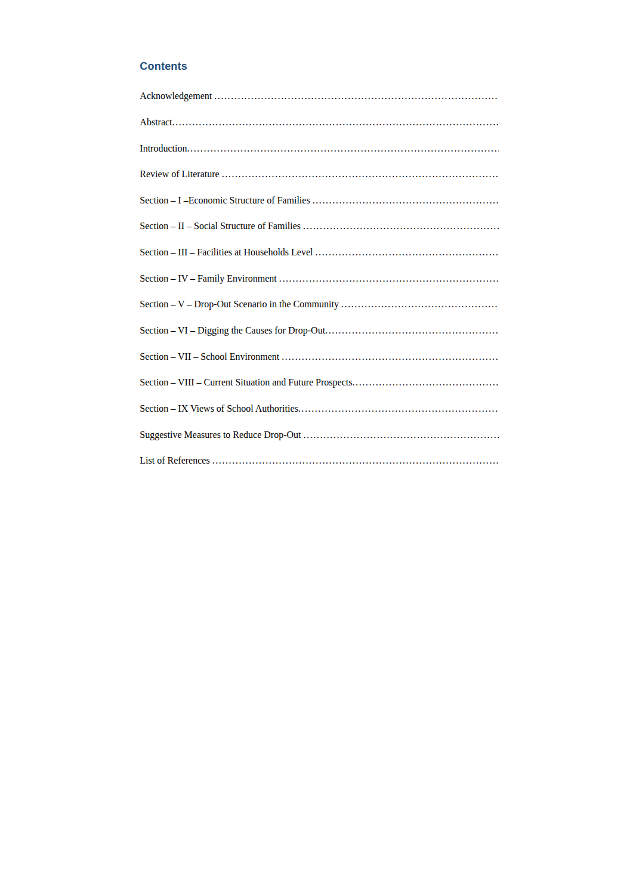Contents
Acknowledgement ................................................................................................................................. 2
Abstract............................................................................................................................................. 3
Introduction....................................................................................................................................... 4
Review of Literature ..................................................................................................................... 6
Section – I –Economic Structure of Families ....................................................................................... 8
Section – II – Social Structure of Families ............................................................................................. 9
Section – III – Facilities at Households Level ..................................................................................... 10
Section – IV – Family Environment .................................................................................................... 12
Section – V – Drop-Out Scenario in the Community ......................................................................... 13
Section – VI – Digging the Causes for Drop-Out.............................................................................. 14
Section – VII – School Environment .................................................................................................... 17
Section – VIII – Current Situation and Future Prospects..................................................................... 21
Section – IX Views of School Authorities.......................................................................................... 23
Suggestive Measures to Reduce Drop-Out ......................................................................................... 26
List of References ......................................................................................................................... 27